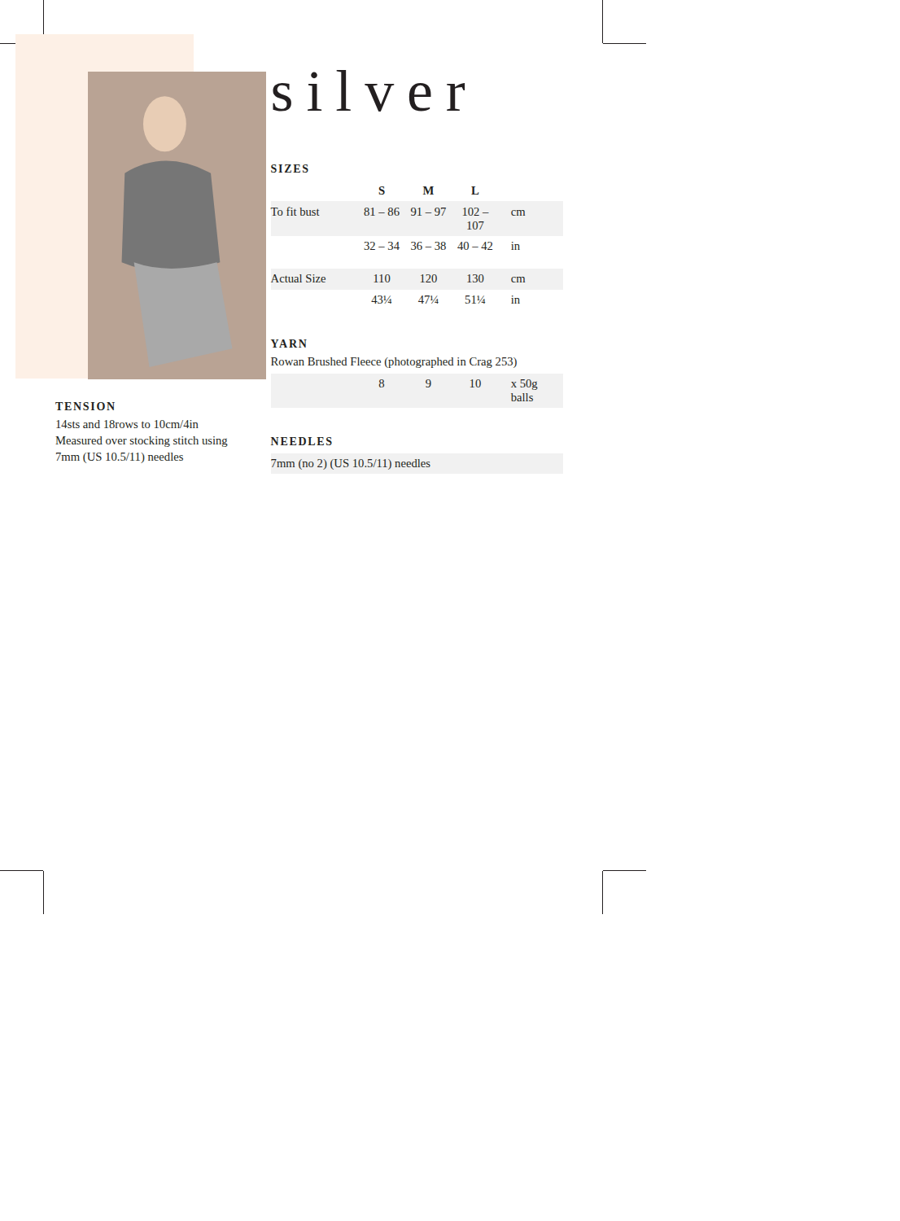silver
Sizes
| | S | M | L | |
| To fit bust | 81 – 86 | 91 – 97 | 102 – 107 | cm |
| | 32 – 34 | 36 – 38 | 40 – 42 | in |
| Actual Size | 110 | 120 | 130 | cm |
| | 43¼ | 47¼ | 51¼ | in |
Yarn
Rowan Brushed Fleece (photographed in Crag 253)
| | 8 | 9 | 10 | x 50g balls |
Needles
7mm (no 2) (US 10.5/11) needles
Tension
14sts and 18rows to 10cm/4in
Measured over stocking stitch using 7mm (US 10.5/11) needles